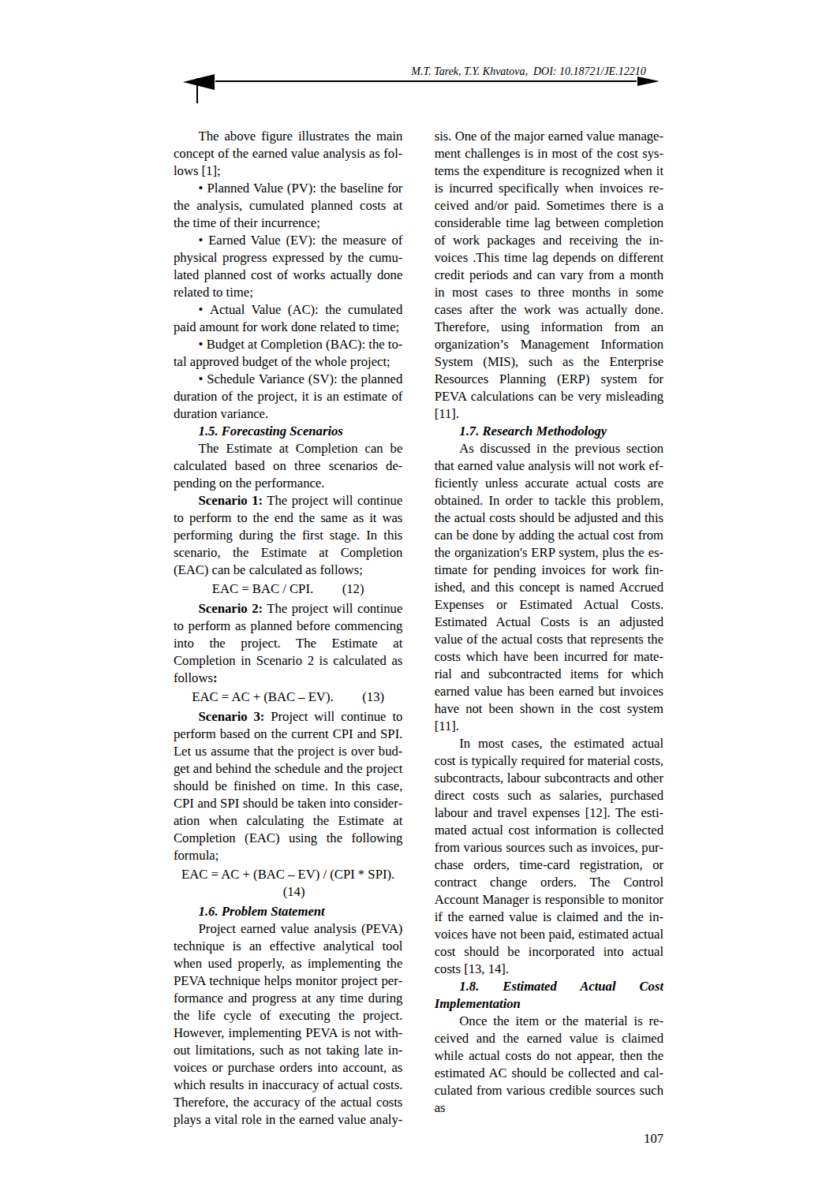M.T. Tarek, T.Y. Khvatova, DOI: 10.18721/JE.12210
The above figure illustrates the main concept of the earned value analysis as follows [1];
Planned Value (PV): the baseline for the analysis, cumulated planned costs at the time of their incurrence;
Earned Value (EV): the measure of physical progress expressed by the cumulated planned cost of works actually done related to time;
Actual Value (AC): the cumulated paid amount for work done related to time;
Budget at Completion (BAC): the total approved budget of the whole project;
Schedule Variance (SV): the planned duration of the project, it is an estimate of duration variance.
1.5. Forecasting Scenarios
The Estimate at Completion can be calculated based on three scenarios depending on the performance.
Scenario 1: The project will continue to perform to the end the same as it was performing during the first stage. In this scenario, the Estimate at Completion (EAC) can be calculated as follows;
EAC = BAC / CPI.(12)
Scenario 2: The project will continue to perform as planned before commencing into the project. The Estimate at Completion in Scenario 2 is calculated as follows:
EAC = AC + (BAC – EV).(13)
Scenario 3: Project will continue to perform based on the current CPI and SPI. Let us assume that the project is over budget and behind the schedule and the project should be finished on time. In this case, CPI and SPI should be taken into consideration when calculating the Estimate at Completion (EAC) using the following formula;
EAC = AC + (BAC – EV) / (CPI * SPI).(14)
1.6. Problem Statement
Project earned value analysis (PEVA) technique is an effective analytical tool when used properly, as implementing the PEVA technique helps monitor project performance and progress at any time during the life cycle of executing the project. However, implementing PEVA is not without limitations, such as not taking late invoices or purchase orders into account, as which results in inaccuracy of actual costs. Therefore, the accuracy of the actual costs plays a vital role in the earned value analysis. One of the major earned value management challenges is in most of the cost systems the expenditure is recognized when it is incurred specifically when invoices received and/or paid. Sometimes there is a considerable time lag between completion of work packages and receiving the invoices .This time lag depends on different credit periods and can vary from a month in most cases to three months in some cases after the work was actually done. Therefore, using information from an organization’s Management Information System (MIS), such as the Enterprise Resources Planning (ERP) system for PEVA calculations can be very misleading [11].
1.7. Research Methodology
As discussed in the previous section that earned value analysis will not work efficiently unless accurate actual costs are obtained. In order to tackle this problem, the actual costs should be adjusted and this can be done by adding the actual cost from the organization's ERP system, plus the estimate for pending invoices for work finished, and this concept is named Accrued Expenses or Estimated Actual Costs. Estimated Actual Costs is an adjusted value of the actual costs that represents the costs which have been incurred for material and subcontracted items for which earned value has been earned but invoices have not been shown in the cost system [11].
In most cases, the estimated actual cost is typically required for material costs, subcontracts, labour subcontracts and other direct costs such as salaries, purchased labour and travel expenses [12]. The estimated actual cost information is collected from various sources such as invoices, purchase orders, time-card registration, or contract change orders. The Control Account Manager is responsible to monitor if the earned value is claimed and the invoices have not been paid, estimated actual cost should be incorporated into actual costs [13, 14].
1.8. Estimated Actual Cost Implementation
Once the item or the material is received and the earned value is claimed while actual costs do not appear, then the estimated AC should be collected and calculated from various credible sources such as
107